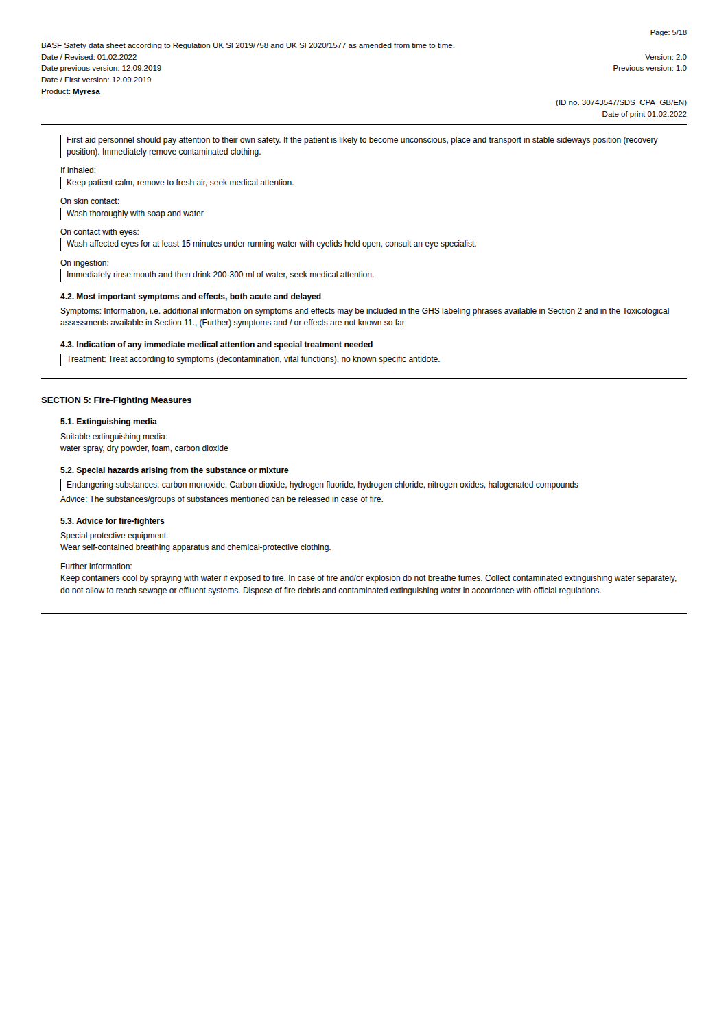Page: 5/18
BASF Safety data sheet according to Regulation UK SI 2019/758 and UK SI 2020/1577 as amended from time to time.
Date / Revised: 01.02.2022
Version: 2.0
Date previous version: 12.09.2019
Previous version: 1.0
Date / First version: 12.09.2019
Product: Myresa
(ID no. 30743547/SDS_CPA_GB/EN)
Date of print 01.02.2022
First aid personnel should pay attention to their own safety. If the patient is likely to become unconscious, place and transport in stable sideways position (recovery position). Immediately remove contaminated clothing.
If inhaled:
Keep patient calm, remove to fresh air, seek medical attention.
On skin contact:
Wash thoroughly with soap and water
On contact with eyes:
Wash affected eyes for at least 15 minutes under running water with eyelids held open, consult an eye specialist.
On ingestion:
Immediately rinse mouth and then drink 200-300 ml of water, seek medical attention.
4.2. Most important symptoms and effects, both acute and delayed
Symptoms: Information, i.e. additional information on symptoms and effects may be included in the GHS labeling phrases available in Section 2 and in the Toxicological assessments available in Section 11., (Further) symptoms and / or effects are not known so far
4.3. Indication of any immediate medical attention and special treatment needed
Treatment: Treat according to symptoms (decontamination, vital functions), no known specific antidote.
SECTION 5: Fire-Fighting Measures
5.1. Extinguishing media
Suitable extinguishing media:
water spray, dry powder, foam, carbon dioxide
5.2. Special hazards arising from the substance or mixture
Endangering substances: carbon monoxide, Carbon dioxide, hydrogen fluoride, hydrogen chloride, nitrogen oxides, halogenated compounds
Advice: The substances/groups of substances mentioned can be released in case of fire.
5.3. Advice for fire-fighters
Special protective equipment:
Wear self-contained breathing apparatus and chemical-protective clothing.
Further information:
Keep containers cool by spraying with water if exposed to fire. In case of fire and/or explosion do not breathe fumes. Collect contaminated extinguishing water separately, do not allow to reach sewage or effluent systems. Dispose of fire debris and contaminated extinguishing water in accordance with official regulations.